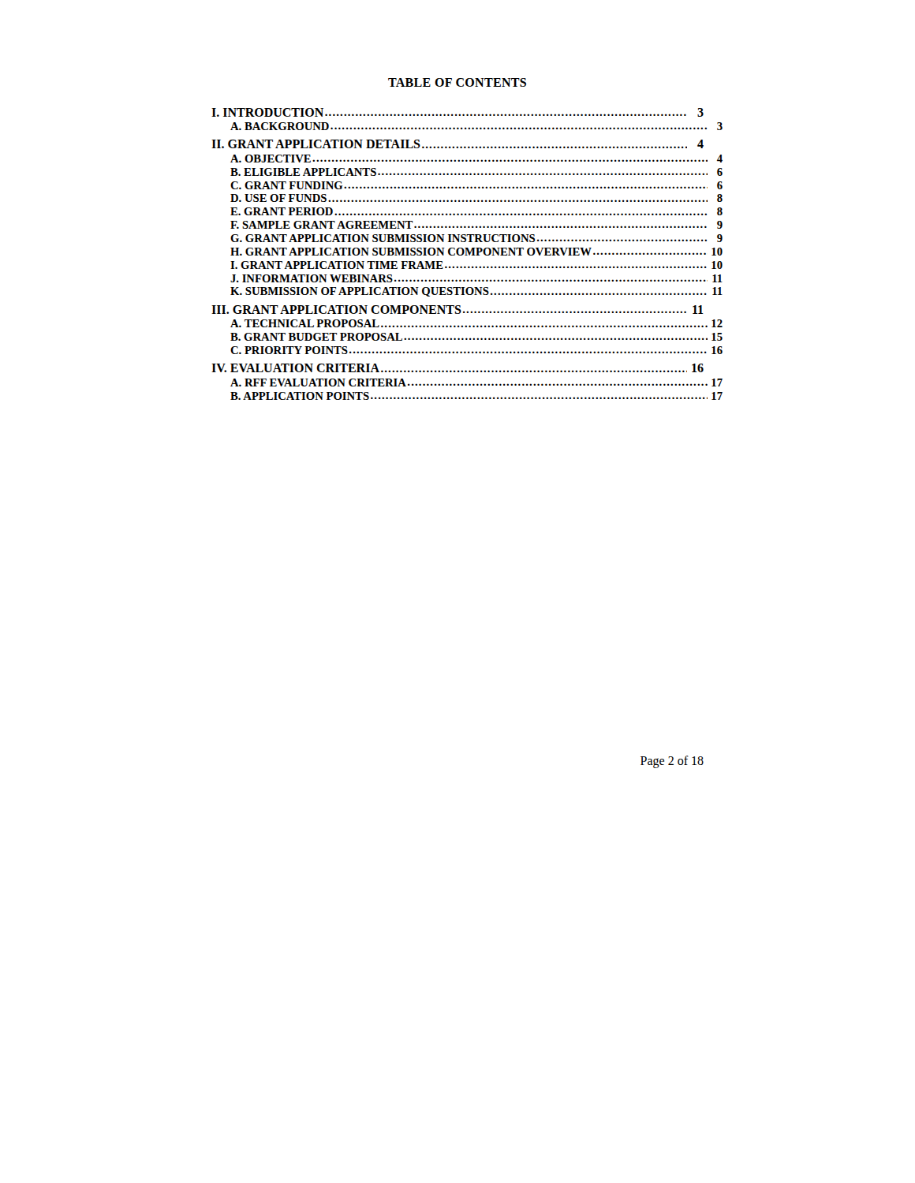TABLE OF CONTENTS
I. INTRODUCTION ........................................................................................................................... 3
A. BACKGROUND ................................................................................................................................. 3
II. GRANT APPLICATION DETAILS ................................................................................................. 4
A. OBJECTIVE ....................................................................................................................................... 4
B. ELIGIBLE APPLICANTS ................................................................................................................. 6
C. GRANT FUNDING ............................................................................................................................. 6
D. USE OF FUNDS ................................................................................................................................... 8
E. GRANT PERIOD ................................................................................................................................. 8
F. SAMPLE GRANT AGREEMENT ..................................................................................................... 9
G. GRANT APPLICATION SUBMISSION INSTRUCTIONS ........................................................... 9
H. GRANT APPLICATION SUBMISSION COMPONENT OVERVIEW .................................... 10
I. GRANT APPLICATION TIME FRAME ......................................................................................... 10
J. INFORMATION WEBINARS ......................................................................................................... 11
K. SUBMISSION OF APPLICATION QUESTIONS ......................................................................... 11
III. GRANT APPLICATION COMPONENTS ..................................................................................... 11
A. TECHNICAL PROPOSAL ............................................................................................................... 12
B. GRANT BUDGET PROPOSAL ....................................................................................................... 15
C. PRIORITY POINTS ............................................................................................................................. 16
IV. EVALUATION CRITERIA ....................................................................................................... 16
A. RFF EVALUATION CRITERIA ..................................................................................................... 17
B. APPLICATION POINTS ................................................................................................................. 17
Page 2 of 18